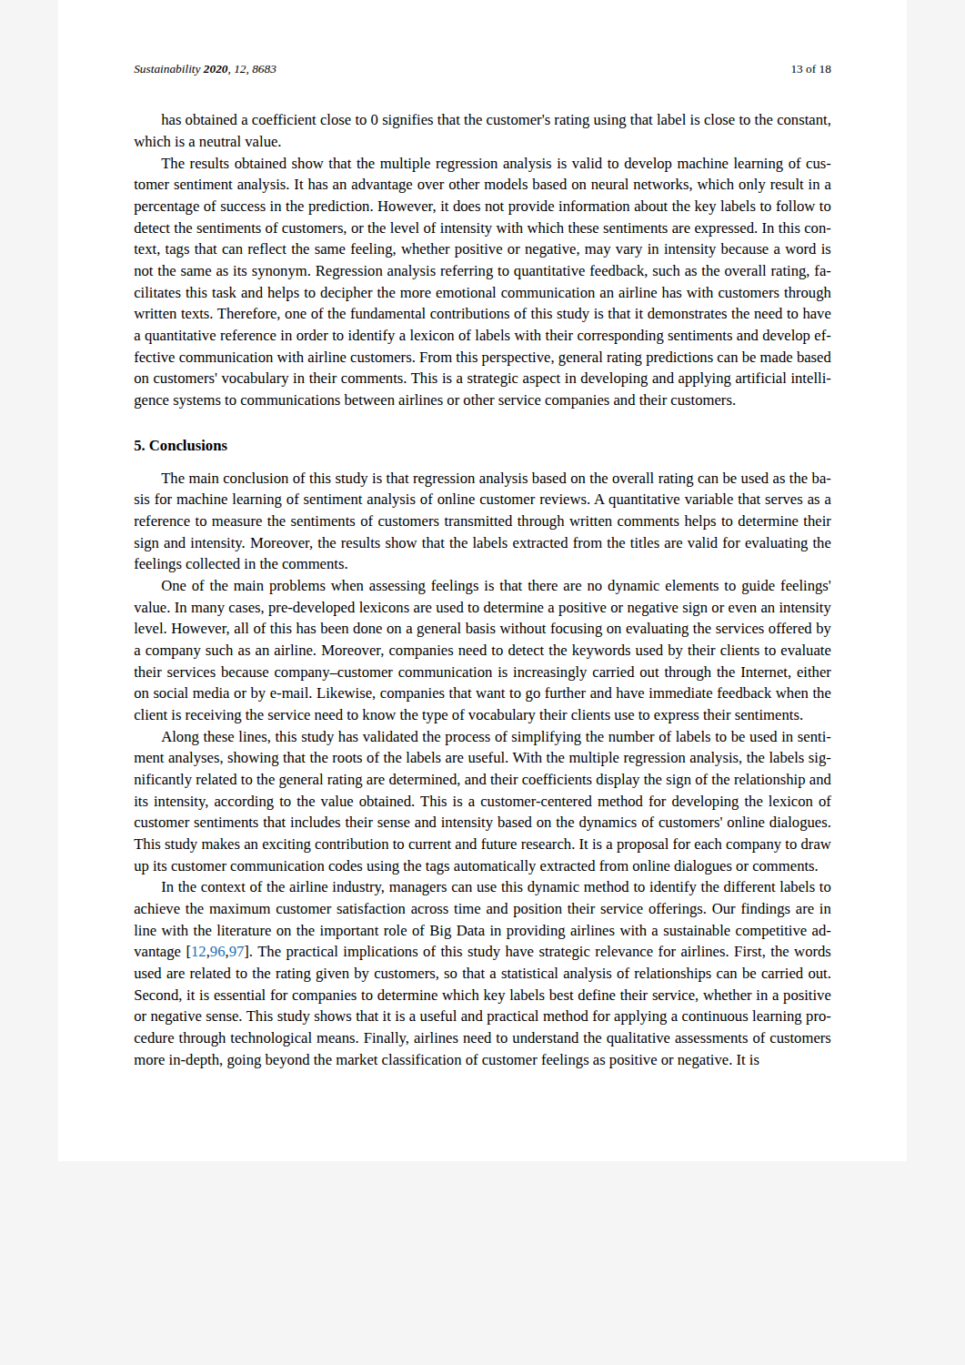Sustainability 2020, 12, 8683 13 of 18
has obtained a coefficient close to 0 signifies that the customer's rating using that label is close to the constant, which is a neutral value.
The results obtained show that the multiple regression analysis is valid to develop machine learning of customer sentiment analysis. It has an advantage over other models based on neural networks, which only result in a percentage of success in the prediction. However, it does not provide information about the key labels to follow to detect the sentiments of customers, or the level of intensity with which these sentiments are expressed. In this context, tags that can reflect the same feeling, whether positive or negative, may vary in intensity because a word is not the same as its synonym. Regression analysis referring to quantitative feedback, such as the overall rating, facilitates this task and helps to decipher the more emotional communication an airline has with customers through written texts. Therefore, one of the fundamental contributions of this study is that it demonstrates the need to have a quantitative reference in order to identify a lexicon of labels with their corresponding sentiments and develop effective communication with airline customers. From this perspective, general rating predictions can be made based on customers' vocabulary in their comments. This is a strategic aspect in developing and applying artificial intelligence systems to communications between airlines or other service companies and their customers.
5. Conclusions
The main conclusion of this study is that regression analysis based on the overall rating can be used as the basis for machine learning of sentiment analysis of online customer reviews. A quantitative variable that serves as a reference to measure the sentiments of customers transmitted through written comments helps to determine their sign and intensity. Moreover, the results show that the labels extracted from the titles are valid for evaluating the feelings collected in the comments.
One of the main problems when assessing feelings is that there are no dynamic elements to guide feelings' value. In many cases, pre-developed lexicons are used to determine a positive or negative sign or even an intensity level. However, all of this has been done on a general basis without focusing on evaluating the services offered by a company such as an airline. Moreover, companies need to detect the keywords used by their clients to evaluate their services because company–customer communication is increasingly carried out through the Internet, either on social media or by e-mail. Likewise, companies that want to go further and have immediate feedback when the client is receiving the service need to know the type of vocabulary their clients use to express their sentiments.
Along these lines, this study has validated the process of simplifying the number of labels to be used in sentiment analyses, showing that the roots of the labels are useful. With the multiple regression analysis, the labels significantly related to the general rating are determined, and their coefficients display the sign of the relationship and its intensity, according to the value obtained. This is a customer-centered method for developing the lexicon of customer sentiments that includes their sense and intensity based on the dynamics of customers' online dialogues. This study makes an exciting contribution to current and future research. It is a proposal for each company to draw up its customer communication codes using the tags automatically extracted from online dialogues or comments.
In the context of the airline industry, managers can use this dynamic method to identify the different labels to achieve the maximum customer satisfaction across time and position their service offerings. Our findings are in line with the literature on the important role of Big Data in providing airlines with a sustainable competitive advantage [12,96,97]. The practical implications of this study have strategic relevance for airlines. First, the words used are related to the rating given by customers, so that a statistical analysis of relationships can be carried out. Second, it is essential for companies to determine which key labels best define their service, whether in a positive or negative sense. This study shows that it is a useful and practical method for applying a continuous learning procedure through technological means. Finally, airlines need to understand the qualitative assessments of customers more in-depth, going beyond the market classification of customer feelings as positive or negative. It is